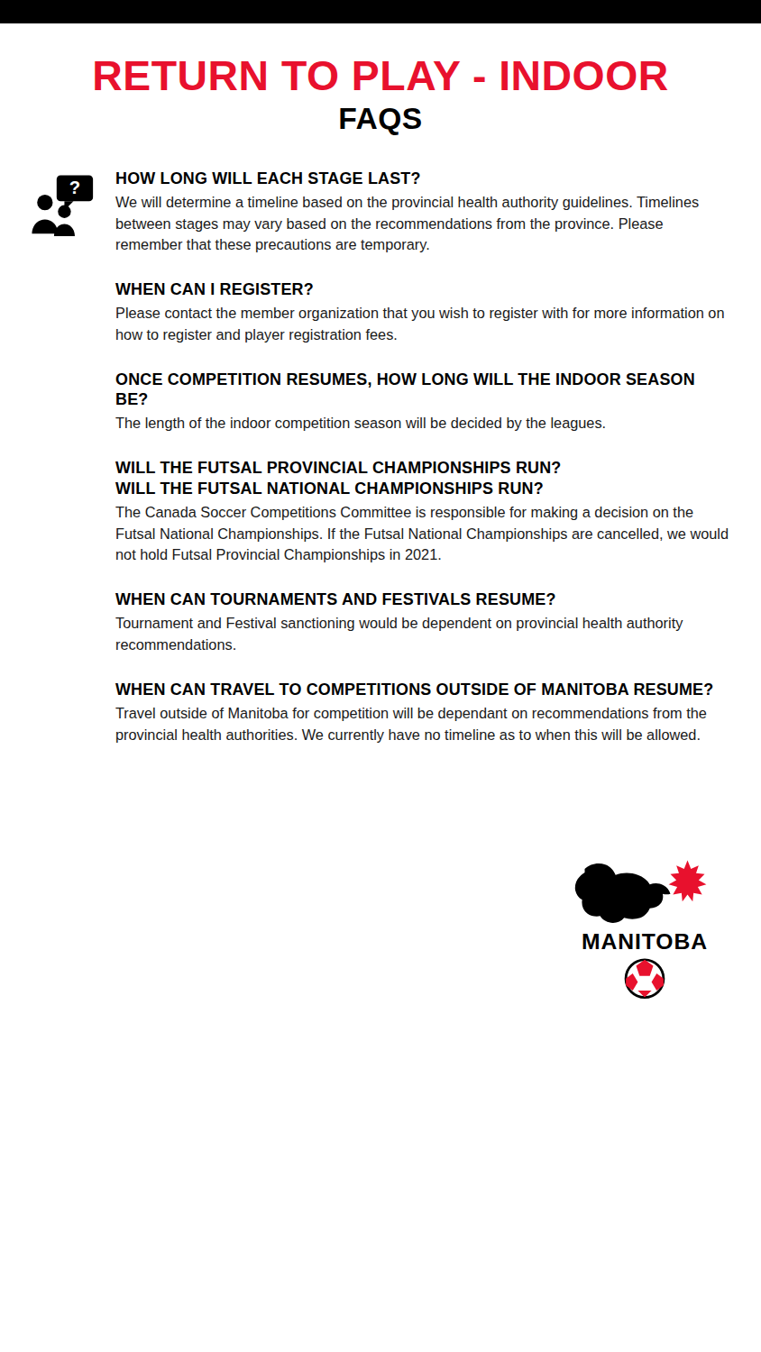Return to Play - Indoor
FAQs
?
How long will each stage last?
We will determine a timeline based on the provincial health authority guidelines. Timelines between stages may vary based on the recommendations from the province. Please remember that these precautions are temporary.
When can I register?
Please contact the member organization that you wish to register with for more information on how to register and player registration fees.
Once competition resumes, how long will the indoor season be?
The length of the indoor competition season will be decided by the leagues.
Will the Futsal Provincial Championships run?
Will the Futsal National Championships run?
The Canada Soccer Competitions Committee is responsible for making a decision on the Futsal National Championships. If the Futsal National Championships are cancelled, we would not hold Futsal Provincial Championships in 2021.
When can tournaments and festivals resume?
Tournament and Festival sanctioning would be dependent on provincial health authority recommendations.
When can travel to competitions outside of Manitoba resume?
Travel outside of Manitoba for competition will be dependant on recommendations from the provincial health authorities. We currently have no timeline as to when this will be allowed.
MANITOBA